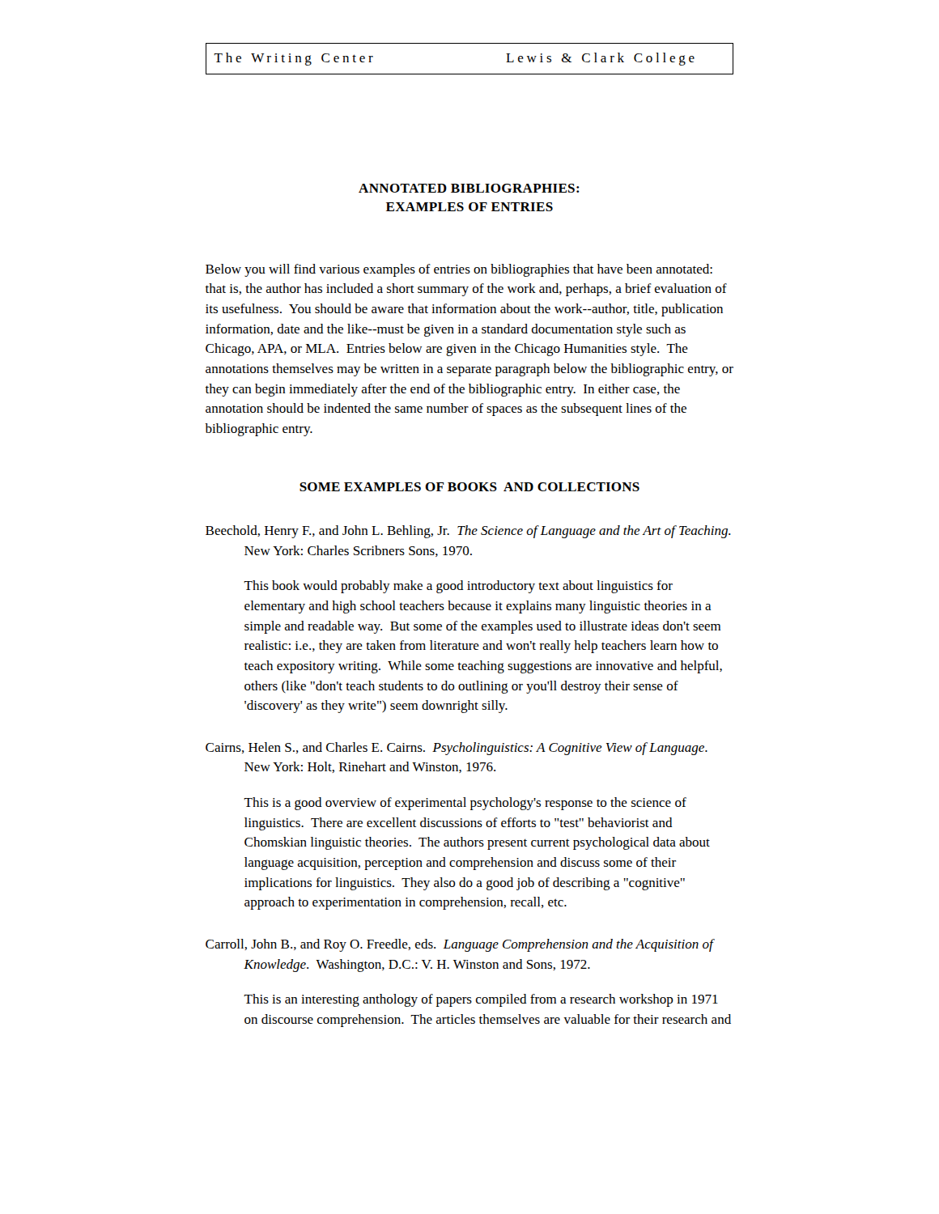The Writing Center Lewis & Clark College
ANNOTATED BIBLIOGRAPHIES: EXAMPLES OF ENTRIES
Below you will find various examples of entries on bibliographies that have been annotated: that is, the author has included a short summary of the work and, perhaps, a brief evaluation of its usefulness. You should be aware that information about the work--author, title, publication information, date and the like--must be given in a standard documentation style such as Chicago, APA, or MLA. Entries below are given in the Chicago Humanities style. The annotations themselves may be written in a separate paragraph below the bibliographic entry, or they can begin immediately after the end of the bibliographic entry. In either case, the annotation should be indented the same number of spaces as the subsequent lines of the bibliographic entry.
SOME EXAMPLES OF BOOKS AND COLLECTIONS
Beechold, Henry F., and John L. Behling, Jr. The Science of Language and the Art of Teaching. New York: Charles Scribners Sons, 1970.
This book would probably make a good introductory text about linguistics for elementary and high school teachers because it explains many linguistic theories in a simple and readable way. But some of the examples used to illustrate ideas don't seem realistic: i.e., they are taken from literature and won't really help teachers learn how to teach expository writing. While some teaching suggestions are innovative and helpful, others (like "don't teach students to do outlining or you'll destroy their sense of 'discovery' as they write") seem downright silly.
Cairns, Helen S., and Charles E. Cairns. Psycholinguistics: A Cognitive View of Language. New York: Holt, Rinehart and Winston, 1976.
This is a good overview of experimental psychology's response to the science of linguistics. There are excellent discussions of efforts to "test" behaviorist and Chomskian linguistic theories. The authors present current psychological data about language acquisition, perception and comprehension and discuss some of their implications for linguistics. They also do a good job of describing a "cognitive" approach to experimentation in comprehension, recall, etc.
Carroll, John B., and Roy O. Freedle, eds. Language Comprehension and the Acquisition of Knowledge. Washington, D.C.: V. H. Winston and Sons, 1972.
This is an interesting anthology of papers compiled from a research workshop in 1971 on discourse comprehension. The articles themselves are valuable for their research and